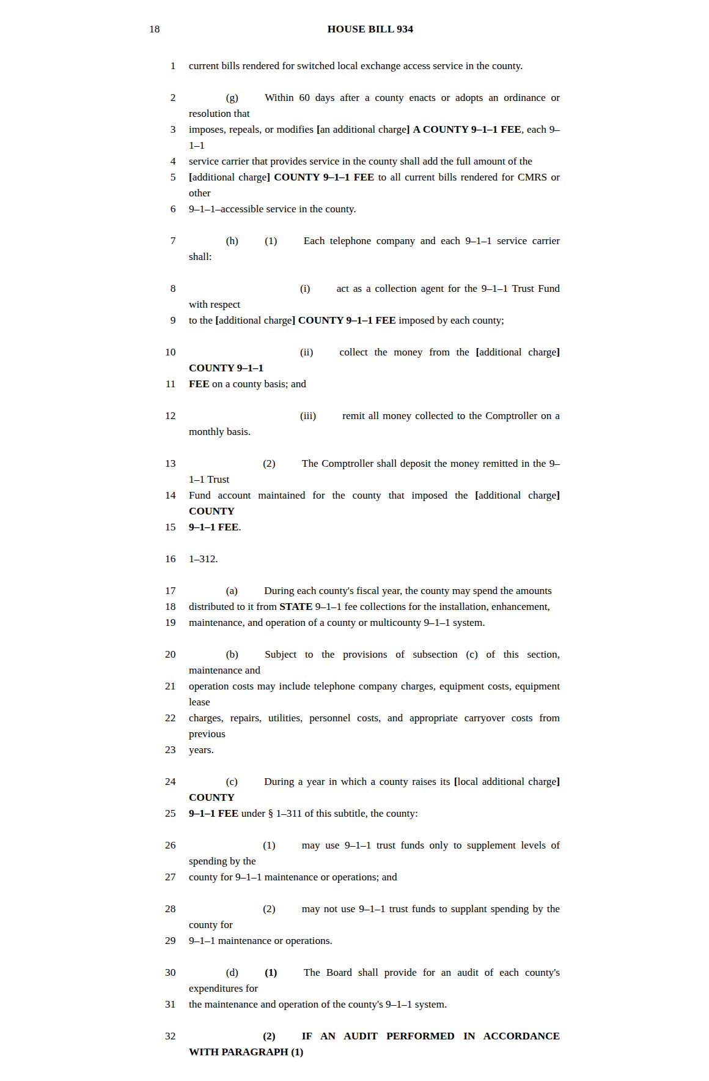18
HOUSE BILL 934
1
current bills rendered for switched local exchange access service in the county.
2
(g) Within 60 days after a county enacts or adopts an ordinance or resolution that
3
imposes, repeals, or modifies [an additional charge] A COUNTY 9–1–1 FEE, each 9–1–1
4
service carrier that provides service in the county shall add the full amount of the
5
[additional charge] COUNTY 9–1–1 FEE to all current bills rendered for CMRS or other
6
9–1–1–accessible service in the county.
7
(h) (1) Each telephone company and each 9–1–1 service carrier shall:
8
(i) act as a collection agent for the 9–1–1 Trust Fund with respect
9
to the [additional charge] COUNTY 9–1–1 FEE imposed by each county;
10
(ii) collect the money from the [additional charge] COUNTY 9–1–1
11
FEE on a county basis; and
12
(iii) remit all money collected to the Comptroller on a monthly basis.
13
(2) The Comptroller shall deposit the money remitted in the 9–1–1 Trust
14
Fund account maintained for the county that imposed the [additional charge] COUNTY
15
9–1–1 FEE.
16
1–312.
17
(a) During each county's fiscal year, the county may spend the amounts
18
distributed to it from STATE 9–1–1 fee collections for the installation, enhancement,
19
maintenance, and operation of a county or multicounty 9–1–1 system.
20
(b) Subject to the provisions of subsection (c) of this section, maintenance and
21
operation costs may include telephone company charges, equipment costs, equipment lease
22
charges, repairs, utilities, personnel costs, and appropriate carryover costs from previous
23
years.
24
(c) During a year in which a county raises its [local additional charge] COUNTY
25
9–1–1 FEE under § 1–311 of this subtitle, the county:
26
(1) may use 9–1–1 trust funds only to supplement levels of spending by the
27
county for 9–1–1 maintenance or operations; and
28
(2) may not use 9–1–1 trust funds to supplant spending by the county for
29
9–1–1 maintenance or operations.
30
(d) (1) The Board shall provide for an audit of each county's expenditures for
31
the maintenance and operation of the county's 9–1–1 system.
32
(2) IF AN AUDIT PERFORMED IN ACCORDANCE WITH PARAGRAPH (1)